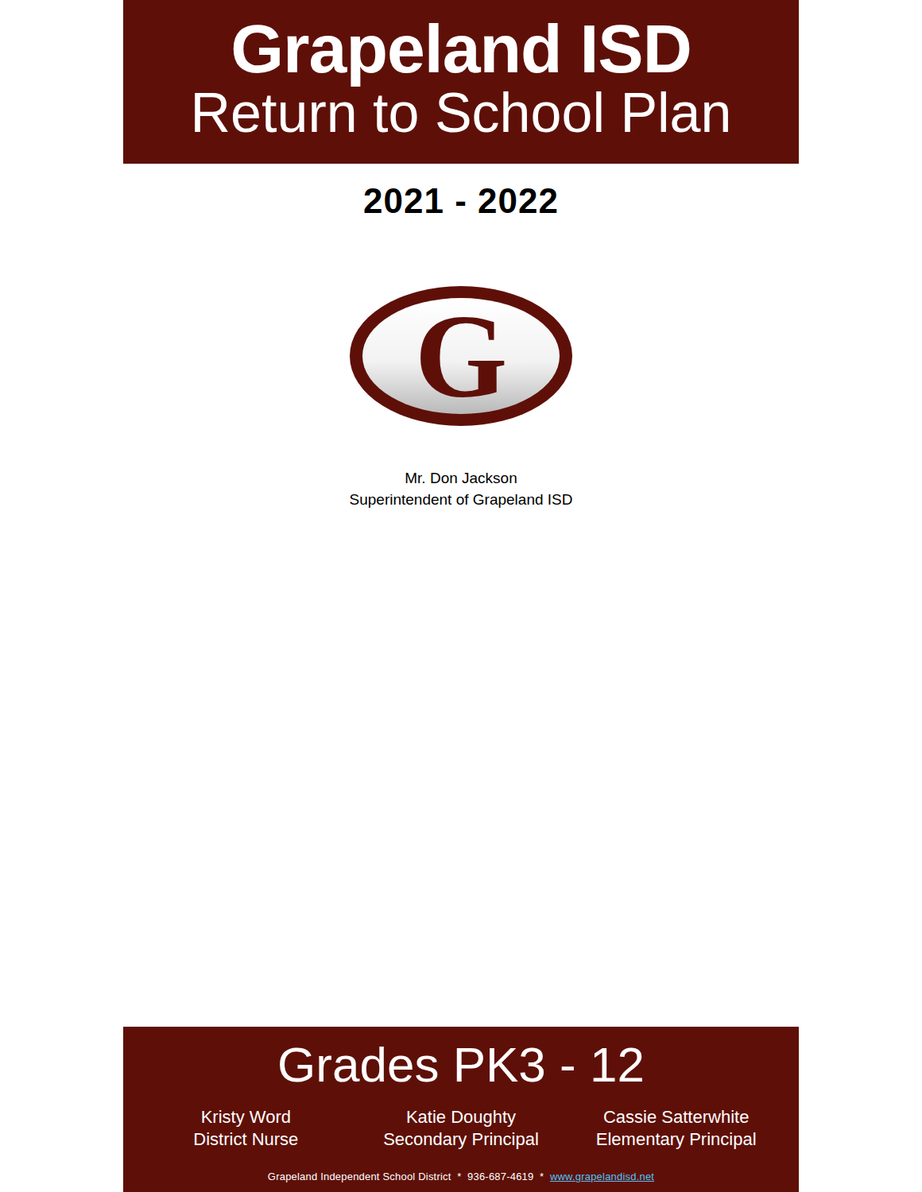Grapeland ISD
Return to School Plan
2021 - 2022
G
Mr. Don Jackson
Superintendent of Grapeland ISD
Grades PK3 - 12
Kristy Word
District Nurse
Katie Doughty
Secondary Principal
Cassie Satterwhite
Elementary Principal
Grapeland Independent School District * 936-687-4619 * www.grapelandisd.net